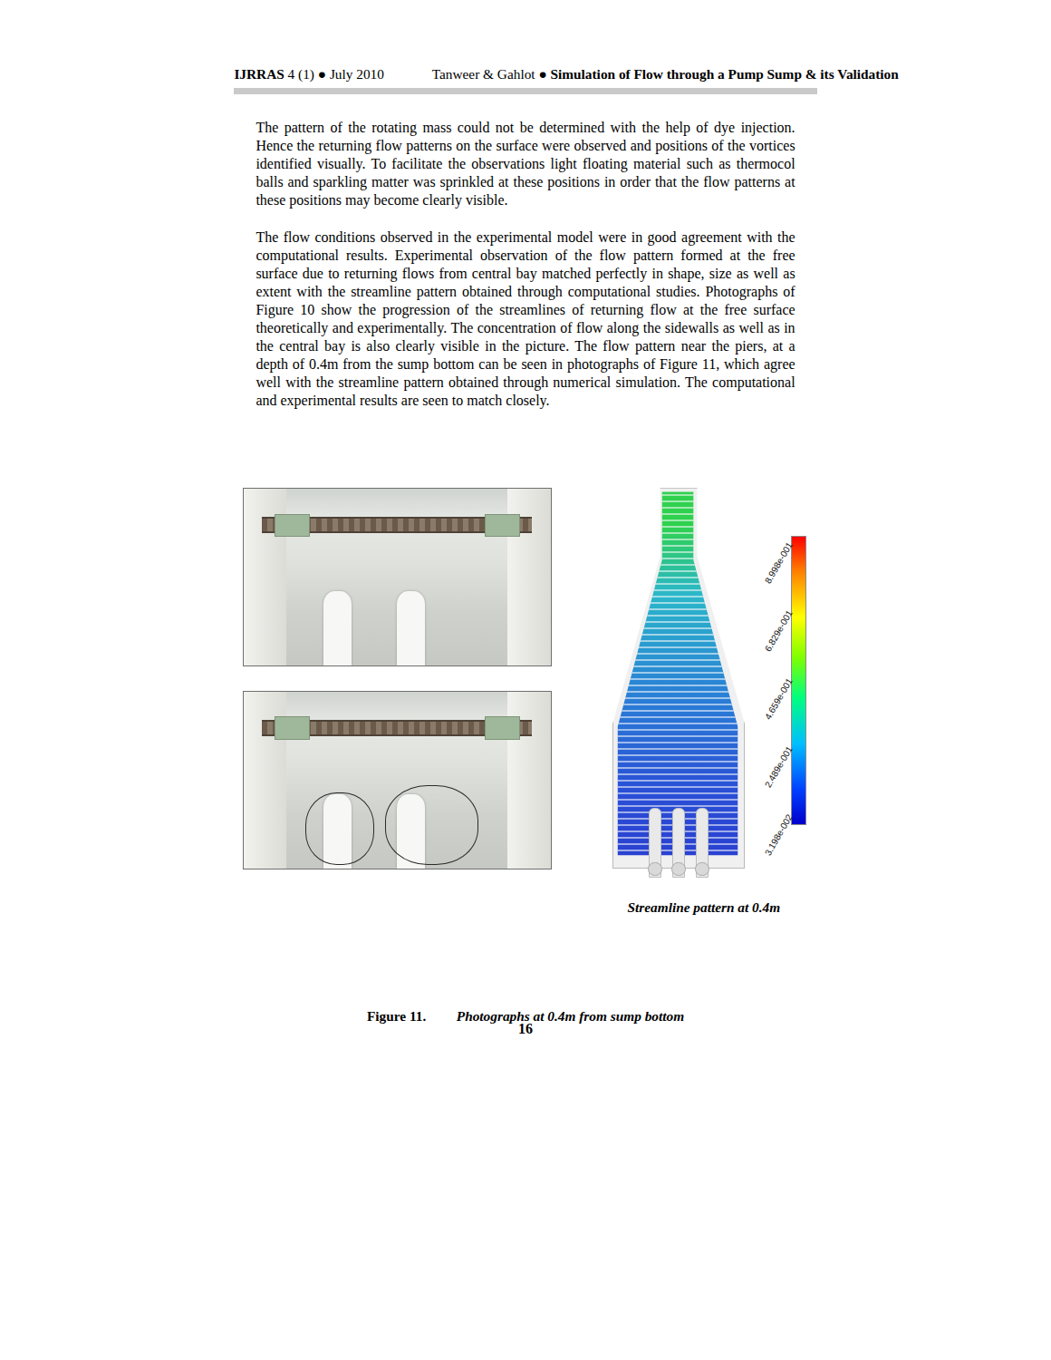IJRRAS 4 (1) ● July 2010
Tanweer & Gahlot ● Simulation of Flow through a Pump Sump & its Validation
The pattern of the rotating mass could not be determined with the help of dye injection. Hence the returning flow patterns on the surface were observed and positions of the vortices identified visually. To facilitate the observations light floating material such as thermocol balls and sparkling matter was sprinkled at these positions in order that the flow patterns at these positions may become clearly visible.
The flow conditions observed in the experimental model were in good agreement with the computational results. Experimental observation of the flow pattern formed at the free surface due to returning flows from central bay matched perfectly in shape, size as well as extent with the streamline pattern obtained through computational studies. Photographs of Figure 10 show the progression of the streamlines of returning flow at the free surface theoretically and experimentally. The concentration of flow along the sidewalls as well as in the central bay is also clearly visible in the picture. The flow pattern near the piers, at a depth of 0.4m from the sump bottom can be seen in photographs of Figure 11, which agree well with the streamline pattern obtained through numerical simulation. The computational and experimental results are seen to match closely.
8.998e-001 6.829e-001 4.659e-001 2.489e-001 3.198e-002
Streamline pattern at 0.4m
Figure 11. Photographs at 0.4m from sump bottom
16